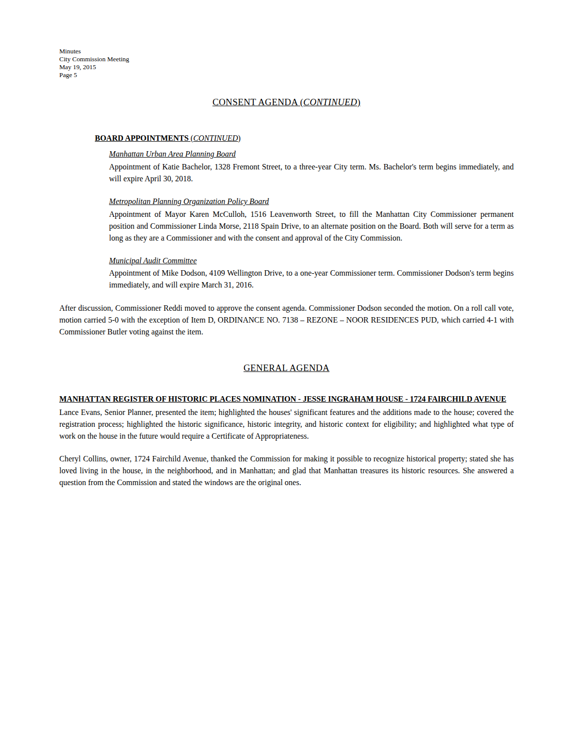Minutes
City Commission Meeting
May 19, 2015
Page 5
CONSENT AGENDA (CONTINUED)
BOARD APPOINTMENTS (CONTINUED)
Manhattan Urban Area Planning Board
Appointment of Katie Bachelor, 1328 Fremont Street, to a three-year City term. Ms. Bachelor's term begins immediately, and will expire April 30, 2018.
Metropolitan Planning Organization Policy Board
Appointment of Mayor Karen McCulloh, 1516 Leavenworth Street, to fill the Manhattan City Commissioner permanent position and Commissioner Linda Morse, 2118 Spain Drive, to an alternate position on the Board. Both will serve for a term as long as they are a Commissioner and with the consent and approval of the City Commission.
Municipal Audit Committee
Appointment of Mike Dodson, 4109 Wellington Drive, to a one-year Commissioner term. Commissioner Dodson's term begins immediately, and will expire March 31, 2016.
After discussion, Commissioner Reddi moved to approve the consent agenda. Commissioner Dodson seconded the motion. On a roll call vote, motion carried 5-0 with the exception of Item D, ORDINANCE NO. 7138 – REZONE – NOOR RESIDENCES PUD, which carried 4-1 with Commissioner Butler voting against the item.
GENERAL AGENDA
MANHATTAN REGISTER OF HISTORIC PLACES NOMINATION - JESSE INGRAHAM HOUSE - 1724 FAIRCHILD AVENUE
Lance Evans, Senior Planner, presented the item; highlighted the houses' significant features and the additions made to the house; covered the registration process; highlighted the historic significance, historic integrity, and historic context for eligibility; and highlighted what type of work on the house in the future would require a Certificate of Appropriateness.
Cheryl Collins, owner, 1724 Fairchild Avenue, thanked the Commission for making it possible to recognize historical property; stated she has loved living in the house, in the neighborhood, and in Manhattan; and glad that Manhattan treasures its historic resources. She answered a question from the Commission and stated the windows are the original ones.